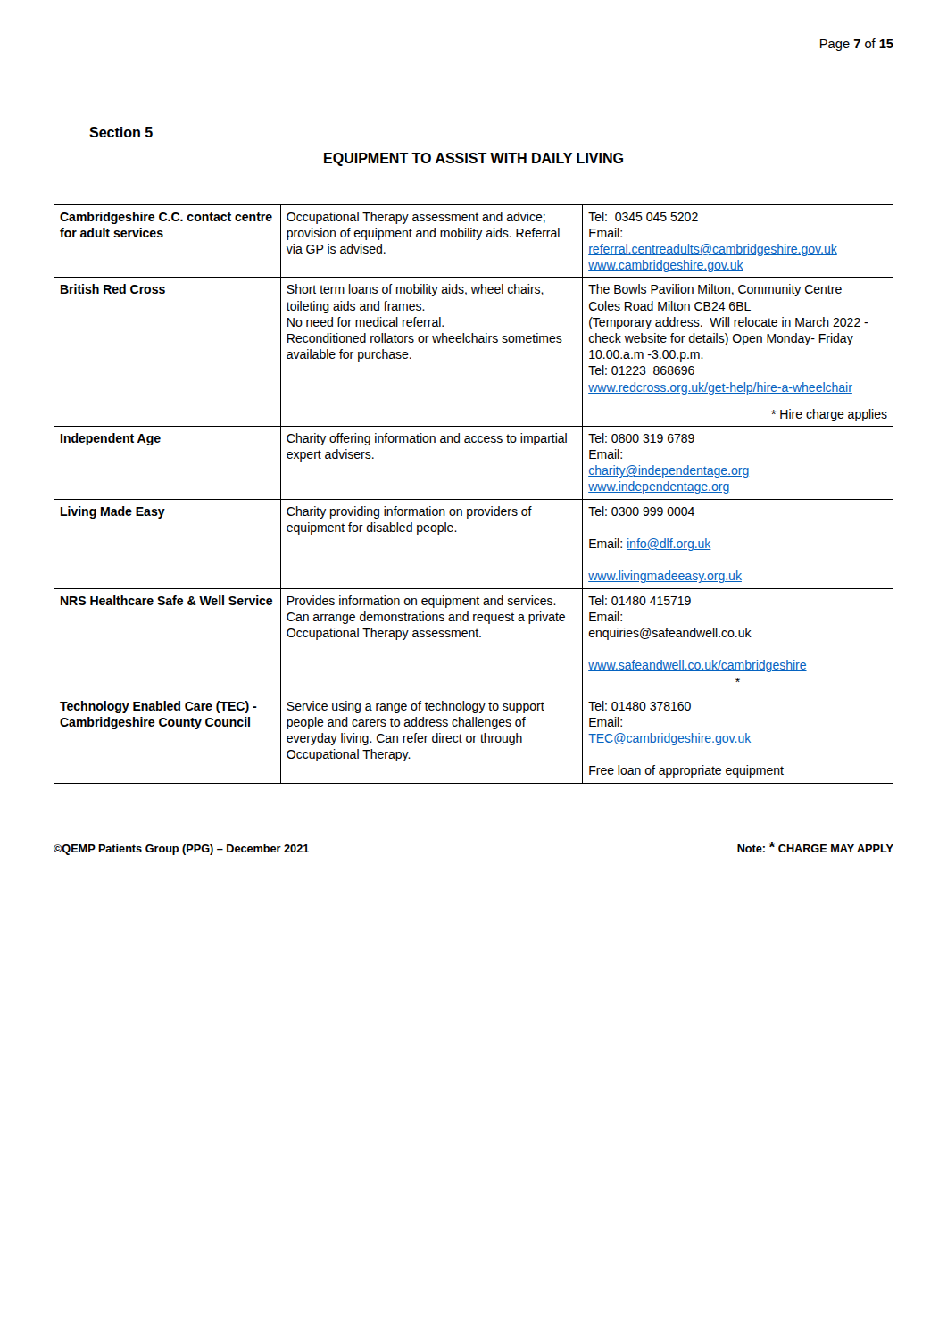Page 7 of 15
Section 5
EQUIPMENT TO ASSIST WITH DAILY LIVING
| Cambridgeshire C.C. contact centre for adult services | Occupational Therapy assessment and advice; provision of equipment and mobility aids. Referral via GP is advised. | Tel: 0345 045 5202 Email: referral.centreadults@cambridgeshire.gov.uk www.cambridgeshire.gov.uk |
| British Red Cross | Short term loans of mobility aids, wheel chairs, toileting aids and frames. No need for medical referral. Reconditioned rollators or wheelchairs sometimes available for purchase. | The Bowls Pavilion Milton, Community Centre Coles Road Milton CB24 6BL (Temporary address. Will relocate in March 2022 - check website for details) Open Monday- Friday 10.00.a.m -3.00.p.m. Tel: 01223 868696 www.redcross.org.uk/get-help/hire-a-wheelchair * Hire charge applies |
| Independent Age | Charity offering information and access to impartial expert advisers. | Tel: 0800 319 6789 Email: charity@independentage.org www.independentage.org |
| Living Made Easy | Charity providing information on providers of equipment for disabled people. | Tel: 0300 999 0004 Email: info@dlf.org.uk www.livingmadeeasy.org.uk |
| NRS Healthcare Safe & Well Service | Provides information on equipment and services. Can arrange demonstrations and request a private Occupational Therapy assessment. | Tel: 01480 415719 Email: enquiries@safeandwell.co.uk www.safeandwell.co.uk/cambridgeshire * |
| Technology Enabled Care (TEC) -Cambridgeshire County Council | Service using a range of technology to support people and carers to address challenges of everyday living. Can refer direct or through Occupational Therapy. | Tel: 01480 378160 Email: TEC@cambridgeshire.gov.uk Free loan of appropriate equipment |
©QEMP Patients Group (PPG) – December 2021 Note: * CHARGE MAY APPLY